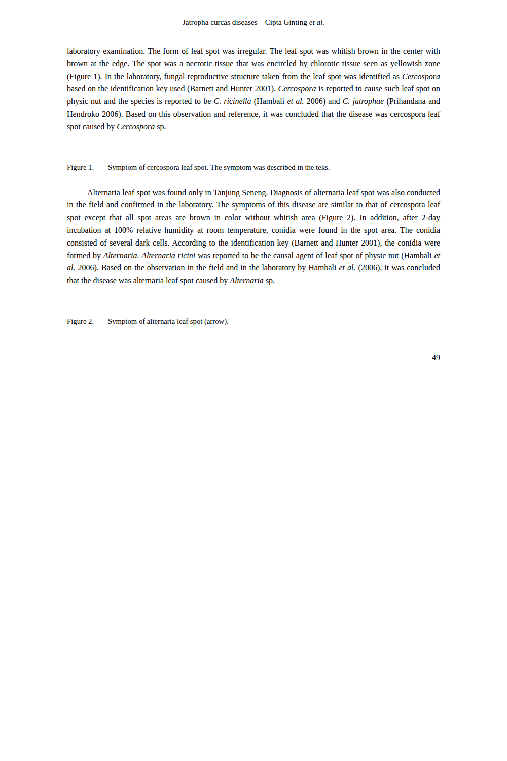Jatropha curcas diseases – Cipta Ginting et al.
laboratory examination. The form of leaf spot was irregular. The leaf spot was whitish brown in the center with brown at the edge. The spot was a necrotic tissue that was encircled by chlorotic tissue seen as yellowish zone (Figure 1). In the laboratory, fungal reproductive structure taken from the leaf spot was identified as Cercospora based on the identification key used (Barnett and Hunter 2001). Cercospora is reported to cause such leaf spot on physic nut and the species is reported to be C. ricinella (Hambali et al. 2006) and C. jatrophae (Prihandana and Hendroko 2006). Based on this observation and reference, it was concluded that the disease was cercospora leaf spot caused by Cercospora sp.
Figure 1. Symptom of cercospora leaf spot. The symptom was described in the teks.
Alternaria leaf spot was found only in Tanjung Seneng. Diagnosis of alternaria leaf spot was also conducted in the field and confirmed in the laboratory. The symptoms of this disease are similar to that of cercospora leaf spot except that all spot areas are brown in color without whitish area (Figure 2). In addition, after 2-day incubation at 100% relative humidity at room temperature, conidia were found in the spot area. The conidia consisted of several dark cells. According to the identification key (Barnett and Hunter 2001), the conidia were formed by Alternaria. Alternaria ricini was reported to be the causal agent of leaf spot of physic nut (Hambali et al. 2006). Based on the observation in the field and in the laboratory by Hambali et al. (2006), it was concluded that the disease was alternaria leaf spot caused by Alternaria sp.
Figure 2. Symptom of alternaria leaf spot (arrow).
49